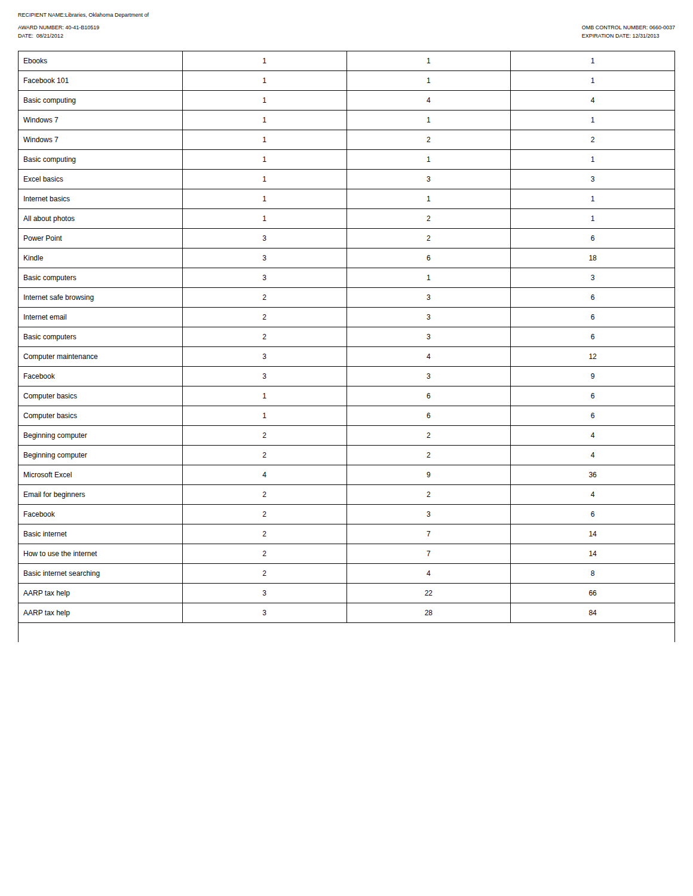RECIPIENT NAME:Libraries, Oklahoma Department of
AWARD NUMBER: 40-41-B10519
DATE: 08/21/2012
OMB CONTROL NUMBER: 0660-0037
EXPIRATION DATE: 12/31/2013
| Ebooks | 1 | 1 | 1 |
| Facebook 101 | 1 | 1 | 1 |
| Basic computing | 1 | 4 | 4 |
| Windows 7 | 1 | 1 | 1 |
| Windows 7 | 1 | 2 | 2 |
| Basic computing | 1 | 1 | 1 |
| Excel basics | 1 | 3 | 3 |
| Internet basics | 1 | 1 | 1 |
| All about photos | 1 | 2 | 1 |
| Power Point | 3 | 2 | 6 |
| Kindle | 3 | 6 | 18 |
| Basic computers | 3 | 1 | 3 |
| Internet safe browsing | 2 | 3 | 6 |
| Internet email | 2 | 3 | 6 |
| Basic computers | 2 | 3 | 6 |
| Computer maintenance | 3 | 4 | 12 |
| Facebook | 3 | 3 | 9 |
| Computer basics | 1 | 6 | 6 |
| Computer basics | 1 | 6 | 6 |
| Beginning computer | 2 | 2 | 4 |
| Beginning computer | 2 | 2 | 4 |
| Microsoft Excel | 4 | 9 | 36 |
| Email for beginners | 2 | 2 | 4 |
| Facebook | 2 | 3 | 6 |
| Basic internet | 2 | 7 | 14 |
| How to use the internet | 2 | 7 | 14 |
| Basic internet searching | 2 | 4 | 8 |
| AARP tax help | 3 | 22 | 66 |
| AARP tax help | 3 | 28 | 84 |